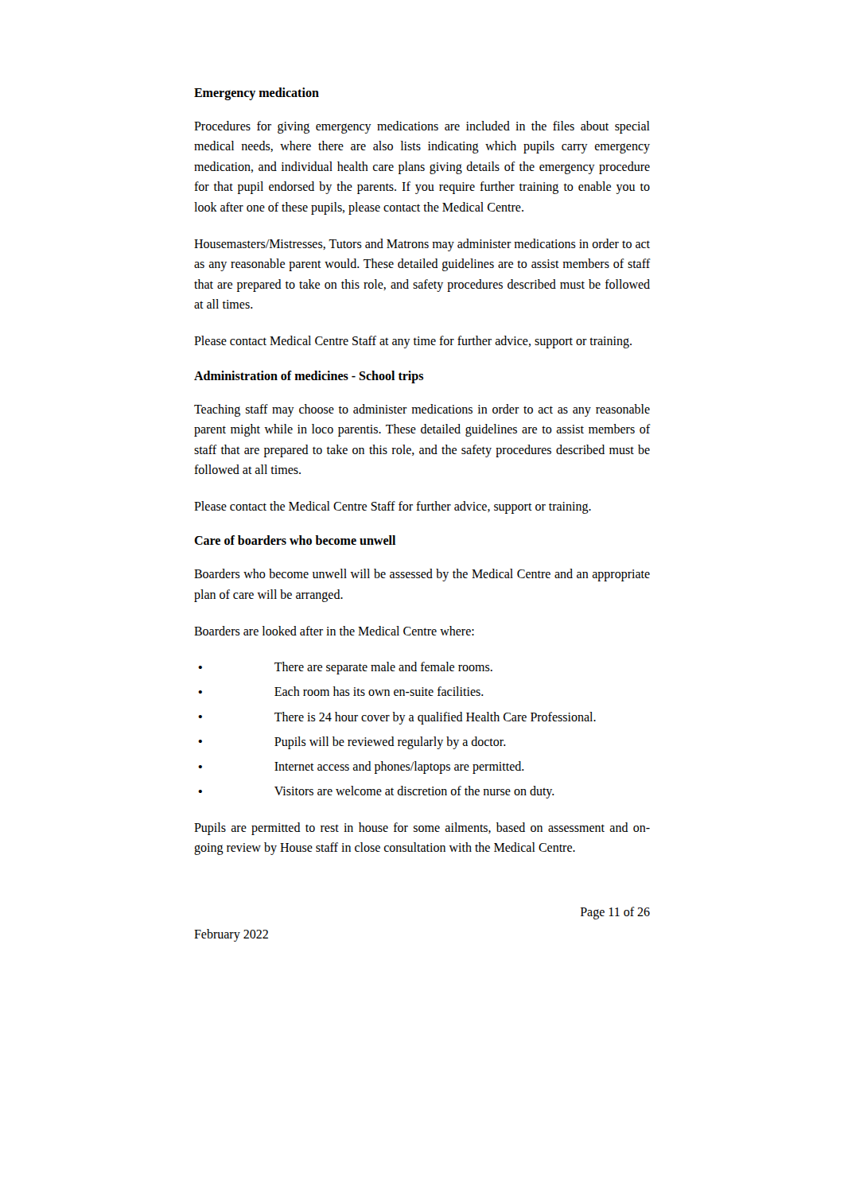Emergency medication
Procedures for giving emergency medications are included in the files about special medical needs, where there are also lists indicating which pupils carry emergency medication, and individual health care plans giving details of the emergency procedure for that pupil endorsed by the parents. If you require further training to enable you to look after one of these pupils, please contact the Medical Centre.
Housemasters/Mistresses, Tutors and Matrons may administer medications in order to act as any reasonable parent would. These detailed guidelines are to assist members of staff that are prepared to take on this role, and safety procedures described must be followed at all times.
Please contact Medical Centre Staff at any time for further advice, support or training.
Administration of medicines - School trips
Teaching staff may choose to administer medications in order to act as any reasonable parent might while in loco parentis. These detailed guidelines are to assist members of staff that are prepared to take on this role, and the safety procedures described must be followed at all times.
Please contact the Medical Centre Staff for further advice, support or training.
Care of boarders who become unwell
Boarders who become unwell will be assessed by the Medical Centre and an appropriate plan of care will be arranged.
Boarders are looked after in the Medical Centre where:
There are separate male and female rooms.
Each room has its own en-suite facilities.
There is 24 hour cover by a qualified Health Care Professional.
Pupils will be reviewed regularly by a doctor.
Internet access and phones/laptops are permitted.
Visitors are welcome at discretion of the nurse on duty.
Pupils are permitted to rest in house for some ailments, based on assessment and on-going review by House staff in close consultation with the Medical Centre.
Page 11 of 26
February 2022